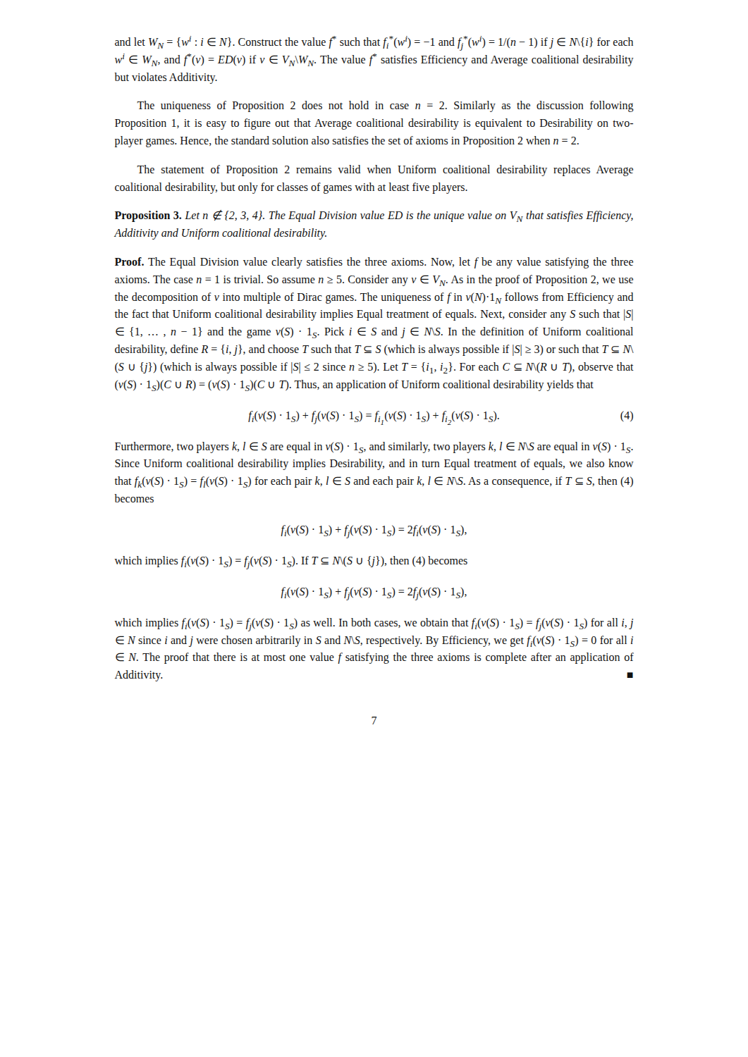and let WN = {wi : i ∈ N}. Construct the value f* such that fi*(wi) = −1 and fj*(wi) = 1/(n − 1) if j ∈ N\{i} for each wi ∈ WN, and f*(v) = ED(v) if v ∈ VN\WN. The value f* satisfies Efficiency and Average coalitional desirability but violates Additivity.
The uniqueness of Proposition 2 does not hold in case n = 2. Similarly as the discussion following Proposition 1, it is easy to figure out that Average coalitional desirability is equivalent to Desirability on two-player games. Hence, the standard solution also satisfies the set of axioms in Proposition 2 when n = 2.
The statement of Proposition 2 remains valid when Uniform coalitional desirability replaces Average coalitional desirability, but only for classes of games with at least five players.
Proposition 3. Let n ∉ {2, 3, 4}. The Equal Division value ED is the unique value on VN that satisfies Efficiency, Additivity and Uniform coalitional desirability.
Proof. The Equal Division value clearly satisfies the three axioms. Now, let f be any value satisfying the three axioms. The case n = 1 is trivial. So assume n ≥ 5. Consider any v ∈ VN. As in the proof of Proposition 2, we use the decomposition of v into multiple of Dirac games. The uniqueness of f in v(N)·1N follows from Efficiency and the fact that Uniform coalitional desirability implies Equal treatment of equals. Next, consider any S such that |S| ∈ {1, … , n − 1} and the game v(S) · 1S. Pick i ∈ S and j ∈ N\S. In the definition of Uniform coalitional desirability, define R = {i, j}, and choose T such that T ⊆ S (which is always possible if |S| ≥ 3) or such that T ⊆ N\(S ∪ {j}) (which is always possible if |S| ≤ 2 since n ≥ 5). Let T = {i1, i2}. For each C ⊆ N\(R ∪ T), observe that (v(S) · 1S)(C ∪ R) = (v(S) · 1S)(C ∪ T). Thus, an application of Uniform coalitional desirability yields that
fi(v(S) · 1S) + fj(v(S) · 1S) = fi1(v(S) · 1S) + fi2(v(S) · 1S). (4)
Furthermore, two players k, l ∈ S are equal in v(S) · 1S, and similarly, two players k, l ∈ N\S are equal in v(S) · 1S. Since Uniform coalitional desirability implies Desirability, and in turn Equal treatment of equals, we also know that fk(v(S) · 1S) = fl(v(S) · 1S) for each pair k, l ∈ S and each pair k, l ∈ N\S. As a consequence, if T ⊆ S, then (4) becomes
fi(v(S) · 1S) + fj(v(S) · 1S) = 2fi(v(S) · 1S),
which implies fi(v(S) · 1S) = fj(v(S) · 1S). If T ⊆ N\(S ∪ {j}), then (4) becomes
fi(v(S) · 1S) + fj(v(S) · 1S) = 2fj(v(S) · 1S),
which implies fi(v(S) · 1S) = fj(v(S) · 1S) as well. In both cases, we obtain that fi(v(S) · 1S) = fj(v(S) · 1S) for all i, j ∈ N since i and j were chosen arbitrarily in S and N\S, respectively. By Efficiency, we get fi(v(S) · 1S) = 0 for all i ∈ N. The proof that there is at most one value f satisfying the three axioms is complete after an application of Additivity. ■
7